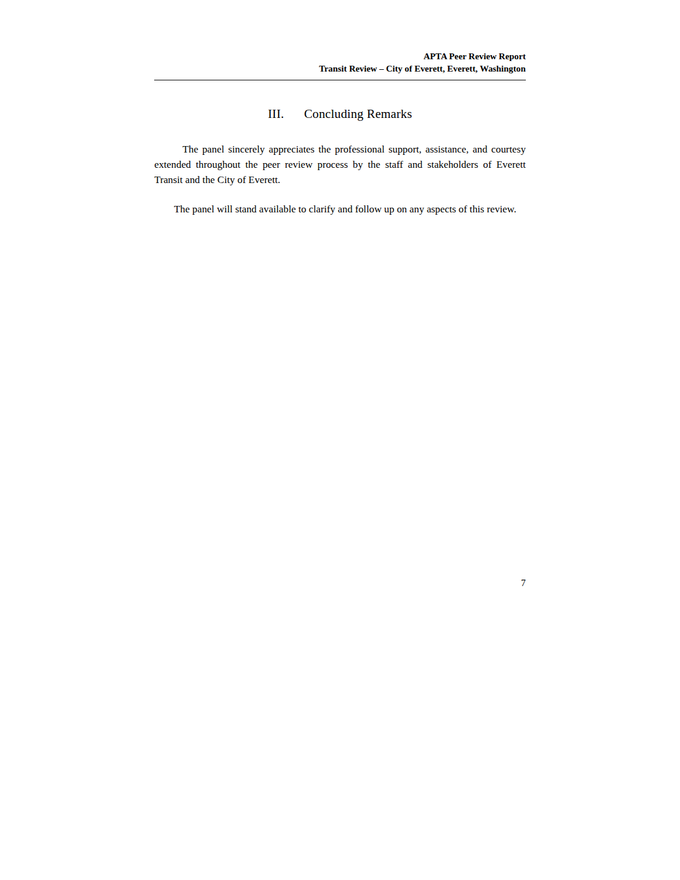APTA Peer Review Report
Transit Review – City of Everett, Everett, Washington
III. Concluding Remarks
The panel sincerely appreciates the professional support, assistance, and courtesy extended throughout the peer review process by the staff and stakeholders of Everett Transit and the City of Everett.
The panel will stand available to clarify and follow up on any aspects of this review.
7